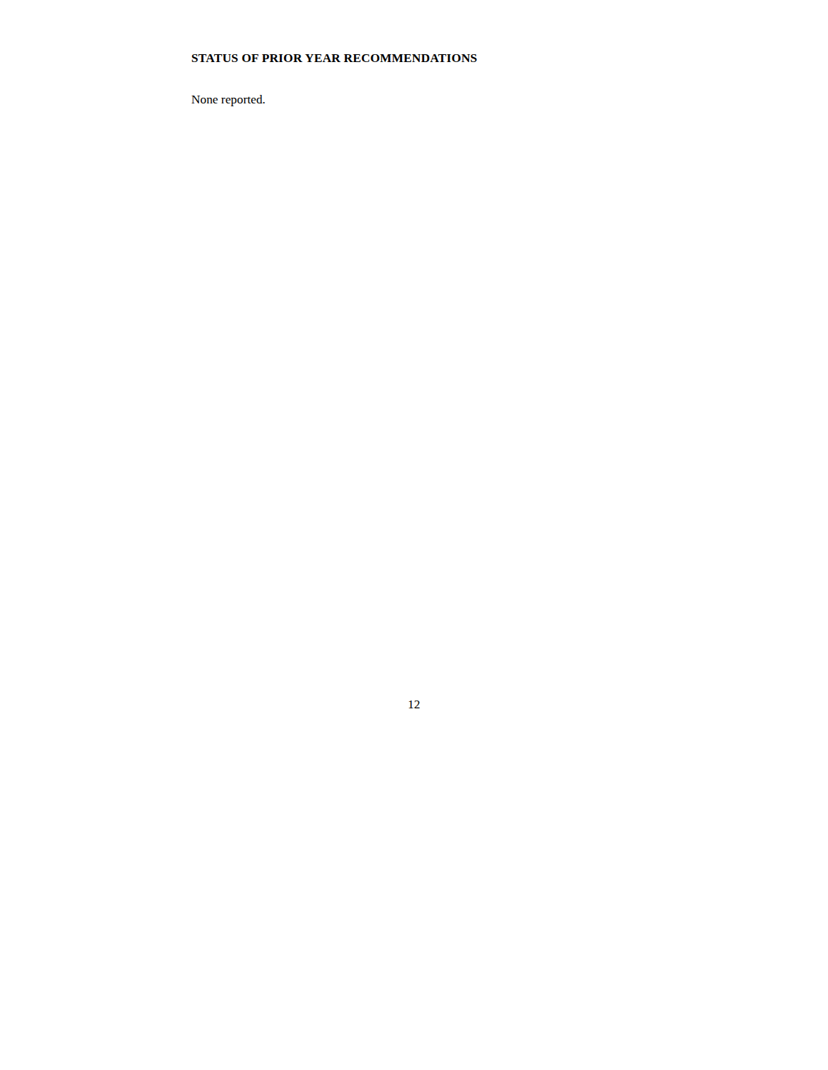STATUS OF PRIOR YEAR RECOMMENDATIONS
None reported.
12